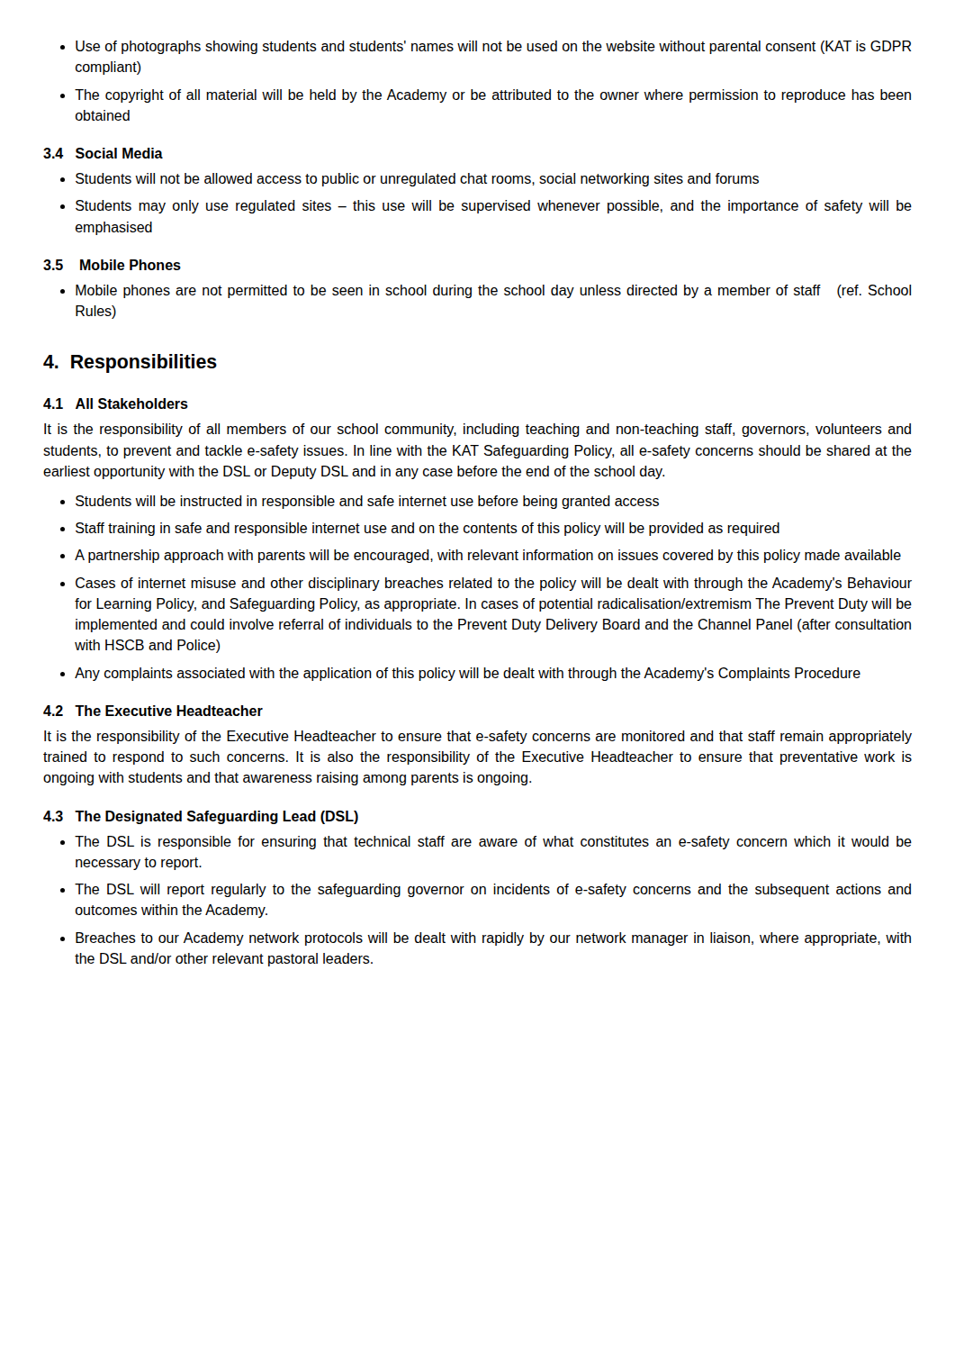Use of photographs showing students and students' names will not be used on the website without parental consent (KAT is GDPR compliant)
The copyright of all material will be held by the Academy or be attributed to the owner where permission to reproduce has been obtained
3.4 Social Media
Students will not be allowed access to public or unregulated chat rooms, social networking sites and forums
Students may only use regulated sites – this use will be supervised whenever possible, and the importance of safety will be emphasised
3.5 Mobile Phones
Mobile phones are not permitted to be seen in school during the school day unless directed by a member of staff (ref. School Rules)
4. Responsibilities
4.1 All Stakeholders
It is the responsibility of all members of our school community, including teaching and non-teaching staff, governors, volunteers and students, to prevent and tackle e-safety issues. In line with the KAT Safeguarding Policy, all e-safety concerns should be shared at the earliest opportunity with the DSL or Deputy DSL and in any case before the end of the school day.
Students will be instructed in responsible and safe internet use before being granted access
Staff training in safe and responsible internet use and on the contents of this policy will be provided as required
A partnership approach with parents will be encouraged, with relevant information on issues covered by this policy made available
Cases of internet misuse and other disciplinary breaches related to the policy will be dealt with through the Academy's Behaviour for Learning Policy, and Safeguarding Policy, as appropriate. In cases of potential radicalisation/extremism The Prevent Duty will be implemented and could involve referral of individuals to the Prevent Duty Delivery Board and the Channel Panel (after consultation with HSCB and Police)
Any complaints associated with the application of this policy will be dealt with through the Academy's Complaints Procedure
4.2 The Executive Headteacher
It is the responsibility of the Executive Headteacher to ensure that e-safety concerns are monitored and that staff remain appropriately trained to respond to such concerns. It is also the responsibility of the Executive Headteacher to ensure that preventative work is ongoing with students and that awareness raising among parents is ongoing.
4.3 The Designated Safeguarding Lead (DSL)
The DSL is responsible for ensuring that technical staff are aware of what constitutes an e-safety concern which it would be necessary to report.
The DSL will report regularly to the safeguarding governor on incidents of e-safety concerns and the subsequent actions and outcomes within the Academy.
Breaches to our Academy network protocols will be dealt with rapidly by our network manager in liaison, where appropriate, with the DSL and/or other relevant pastoral leaders.